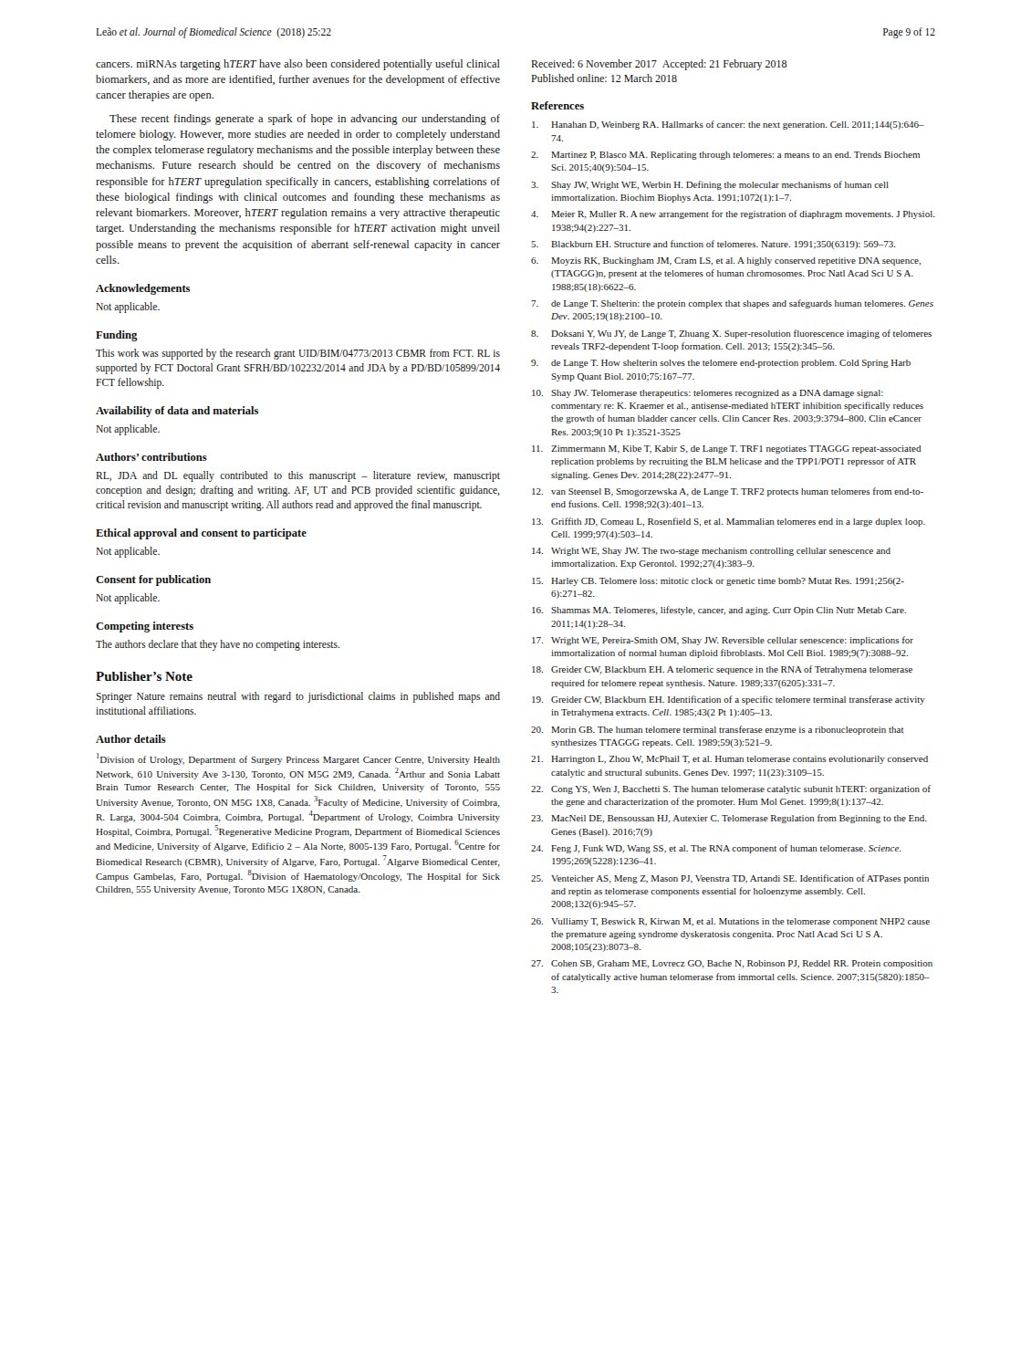Leão et al. Journal of Biomedical Science (2018) 25:22
Page 9 of 12
cancers. miRNAs targeting hTERT have also been considered potentially useful clinical biomarkers, and as more are identified, further avenues for the development of effective cancer therapies are open.
These recent findings generate a spark of hope in advancing our understanding of telomere biology. However, more studies are needed in order to completely understand the complex telomerase regulatory mechanisms and the possible interplay between these mechanisms. Future research should be centred on the discovery of mechanisms responsible for hTERT upregulation specifically in cancers, establishing correlations of these biological findings with clinical outcomes and founding these mechanisms as relevant biomarkers. Moreover, hTERT regulation remains a very attractive therapeutic target. Understanding the mechanisms responsible for hTERT activation might unveil possible means to prevent the acquisition of aberrant self-renewal capacity in cancer cells.
Acknowledgements
Not applicable.
Funding
This work was supported by the research grant UID/BIM/04773/2013 CBMR from FCT. RL is supported by FCT Doctoral Grant SFRH/BD/102232/2014 and JDA by a PD/BD/105899/2014 FCT fellowship.
Availability of data and materials
Not applicable.
Authors’ contributions
RL, JDA and DL equally contributed to this manuscript – literature review, manuscript conception and design; drafting and writing. AF, UT and PCB provided scientific guidance, critical revision and manuscript writing. All authors read and approved the final manuscript.
Ethical approval and consent to participate
Not applicable.
Consent for publication
Not applicable.
Competing interests
The authors declare that they have no competing interests.
Publisher’s Note
Springer Nature remains neutral with regard to jurisdictional claims in published maps and institutional affiliations.
Author details
1Division of Urology, Department of Surgery Princess Margaret Cancer Centre, University Health Network, 610 University Ave 3-130, Toronto, ON M5G 2M9, Canada. 2Arthur and Sonia Labatt Brain Tumor Research Center, The Hospital for Sick Children, University of Toronto, 555 University Avenue, Toronto, ON M5G 1X8, Canada. 3Faculty of Medicine, University of Coimbra, R. Larga, 3004-504 Coimbra, Coimbra, Portugal. 4Department of Urology, Coimbra University Hospital, Coimbra, Portugal. 5Regenerative Medicine Program, Department of Biomedical Sciences and Medicine, University of Algarve, Edificio 2 – Ala Norte, 8005-139 Faro, Portugal. 6Centre for Biomedical Research (CBMR), University of Algarve, Faro, Portugal. 7Algarve Biomedical Center, Campus Gambelas, Faro, Portugal. 8Division of Haematology/Oncology, The Hospital for Sick Children, 555 University Avenue, Toronto M5G 1X8ON, Canada.
Received: 6 November 2017 Accepted: 21 February 2018 Published online: 12 March 2018
References
Hanahan D, Weinberg RA. Hallmarks of cancer: the next generation. Cell. 2011;144(5):646–74.
Martinez P, Blasco MA. Replicating through telomeres: a means to an end. Trends Biochem Sci. 2015;40(9):504–15.
Shay JW, Wright WE, Werbin H. Defining the molecular mechanisms of human cell immortalization. Biochim Biophys Acta. 1991;1072(1):1–7.
Meier R, Muller R. A new arrangement for the registration of diaphragm movements. J Physiol. 1938;94(2):227–31.
Blackburn EH. Structure and function of telomeres. Nature. 1991;350(6319): 569–73.
Moyzis RK, Buckingham JM, Cram LS, et al. A highly conserved repetitive DNA sequence, (TTAGGG)n, present at the telomeres of human chromosomes. Proc Natl Acad Sci U S A. 1988;85(18):6622–6.
de Lange T. Shelterin: the protein complex that shapes and safeguards human telomeres. Genes Dev. 2005;19(18):2100–10.
Doksani Y, Wu JY, de Lange T, Zhuang X. Super-resolution fluorescence imaging of telomeres reveals TRF2-dependent T-loop formation. Cell. 2013; 155(2):345–56.
de Lange T. How shelterin solves the telomere end-protection problem. Cold Spring Harb Symp Quant Biol. 2010;75:167–77.
Shay JW. Telomerase therapeutics: telomeres recognized as a DNA damage signal: commentary re: K. Kraemer et al., antisense-mediated hTERT inhibition specifically reduces the growth of human bladder cancer cells. Clin Cancer Res. 2003;9:3794–800. Clin eCancer Res. 2003;9(10 Pt 1):3521-3525
Zimmermann M, Kibe T, Kabir S, de Lange T. TRF1 negotiates TTAGGG repeat-associated replication problems by recruiting the BLM helicase and the TPP1/POT1 repressor of ATR signaling. Genes Dev. 2014;28(22):2477–91.
van Steensel B, Smogorzewska A, de Lange T. TRF2 protects human telomeres from end-to-end fusions. Cell. 1998;92(3):401–13.
Griffith JD, Comeau L, Rosenfield S, et al. Mammalian telomeres end in a large duplex loop. Cell. 1999;97(4):503–14.
Wright WE, Shay JW. The two-stage mechanism controlling cellular senescence and immortalization. Exp Gerontol. 1992;27(4):383–9.
Harley CB. Telomere loss: mitotic clock or genetic time bomb? Mutat Res. 1991;256(2-6):271–82.
Shammas MA. Telomeres, lifestyle, cancer, and aging. Curr Opin Clin Nutr Metab Care. 2011;14(1):28–34.
Wright WE, Pereira-Smith OM, Shay JW. Reversible cellular senescence: implications for immortalization of normal human diploid fibroblasts. Mol Cell Biol. 1989;9(7):3088–92.
Greider CW, Blackburn EH. A telomeric sequence in the RNA of Tetrahymena telomerase required for telomere repeat synthesis. Nature. 1989;337(6205):331–7.
Greider CW, Blackburn EH. Identification of a specific telomere terminal transferase activity in Tetrahymena extracts. Cell. 1985;43(2 Pt 1):405–13.
Morin GB. The human telomere terminal transferase enzyme is a ribonucleoprotein that synthesizes TTAGGG repeats. Cell. 1989;59(3):521–9.
Harrington L, Zhou W, McPhail T, et al. Human telomerase contains evolutionarily conserved catalytic and structural subunits. Genes Dev. 1997; 11(23):3109–15.
Cong YS, Wen J, Bacchetti S. The human telomerase catalytic subunit hTERT: organization of the gene and characterization of the promoter. Hum Mol Genet. 1999;8(1):137–42.
MacNeil DE, Bensoussan HJ, Autexier C. Telomerase Regulation from Beginning to the End. Genes (Basel). 2016;7(9)
Feng J, Funk WD, Wang SS, et al. The RNA component of human telomerase. Science. 1995;269(5228):1236–41.
Venteicher AS, Meng Z, Mason PJ, Veenstra TD, Artandi SE. Identification of ATPases pontin and reptin as telomerase components essential for holoenzyme assembly. Cell. 2008;132(6):945–57.
Vulliamy T, Beswick R, Kirwan M, et al. Mutations in the telomerase component NHP2 cause the premature ageing syndrome dyskeratosis congenita. Proc Natl Acad Sci U S A. 2008;105(23):8073–8.
Cohen SB, Graham ME, Lovrecz GO, Bache N, Robinson PJ, Reddel RR. Protein composition of catalytically active human telomerase from immortal cells. Science. 2007;315(5820):1850–3.